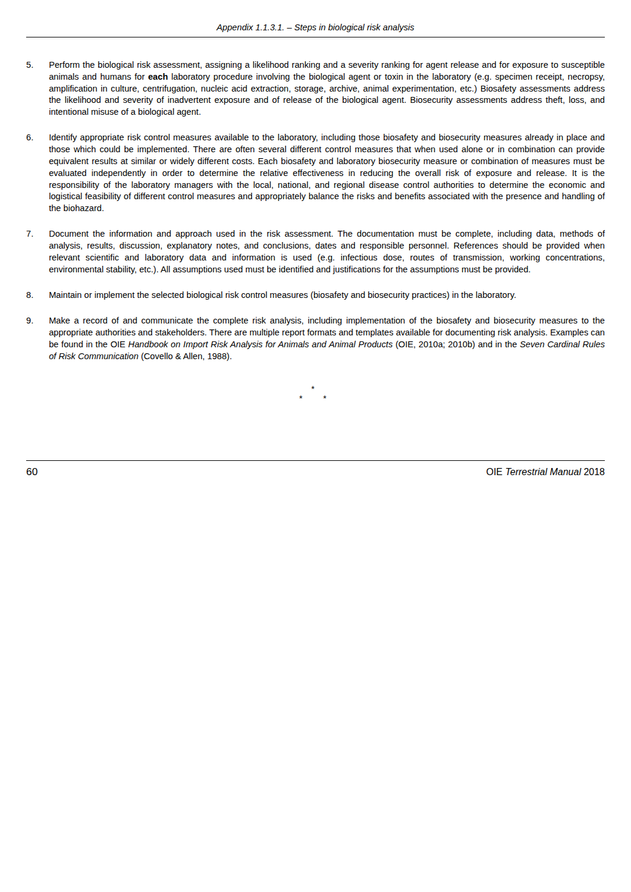Appendix 1.1.3.1. – Steps in biological risk analysis
5. Perform the biological risk assessment, assigning a likelihood ranking and a severity ranking for agent release and for exposure to susceptible animals and humans for each laboratory procedure involving the biological agent or toxin in the laboratory (e.g. specimen receipt, necropsy, amplification in culture, centrifugation, nucleic acid extraction, storage, archive, animal experimentation, etc.) Biosafety assessments address the likelihood and severity of inadvertent exposure and of release of the biological agent. Biosecurity assessments address theft, loss, and intentional misuse of a biological agent.
6. Identify appropriate risk control measures available to the laboratory, including those biosafety and biosecurity measures already in place and those which could be implemented. There are often several different control measures that when used alone or in combination can provide equivalent results at similar or widely different costs. Each biosafety and laboratory biosecurity measure or combination of measures must be evaluated independently in order to determine the relative effectiveness in reducing the overall risk of exposure and release. It is the responsibility of the laboratory managers with the local, national, and regional disease control authorities to determine the economic and logistical feasibility of different control measures and appropriately balance the risks and benefits associated with the presence and handling of the biohazard.
7. Document the information and approach used in the risk assessment. The documentation must be complete, including data, methods of analysis, results, discussion, explanatory notes, and conclusions, dates and responsible personnel. References should be provided when relevant scientific and laboratory data and information is used (e.g. infectious dose, routes of transmission, working concentrations, environmental stability, etc.). All assumptions used must be identified and justifications for the assumptions must be provided.
8. Maintain or implement the selected biological risk control measures (biosafety and biosecurity practices) in the laboratory.
9. Make a record of and communicate the complete risk analysis, including implementation of the biosafety and biosecurity measures to the appropriate authorities and stakeholders. There are multiple report formats and templates available for documenting risk analysis. Examples can be found in the OIE Handbook on Import Risk Analysis for Animals and Animal Products (OIE, 2010a; 2010b) and in the Seven Cardinal Rules of Risk Communication (Covello & Allen, 1988).
*
* *
60 OIE Terrestrial Manual 2018